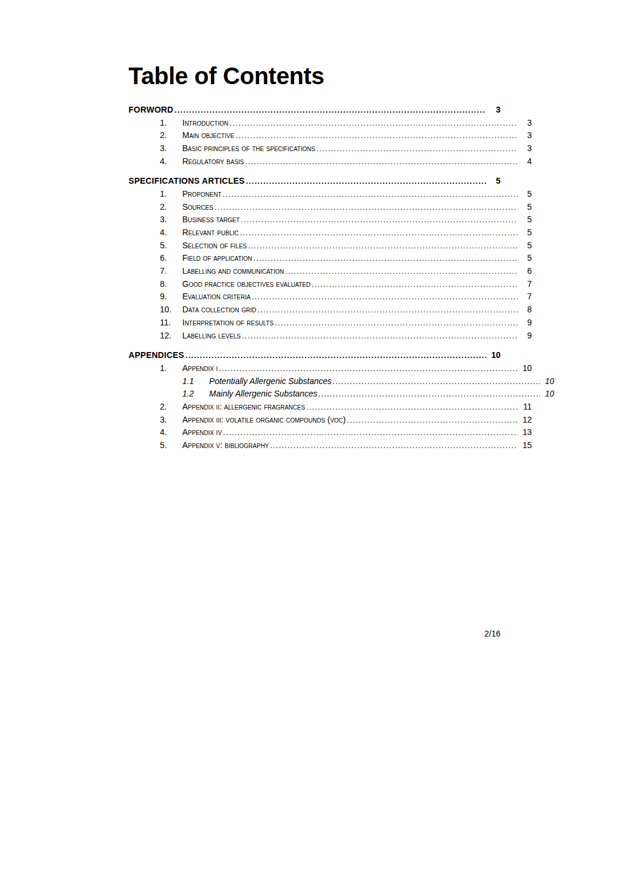Table of Contents
Forword .................................................................................................................................................. 3
1. Introduction ......................................................................................................................................... 3
2. Main Objective .................................................................................................................................... 3
3. Basic Principles of the Specifications ......................................................................................................... 3
4. Regulatory Basis .................................................................................................................................. 4
Specifications Articles ................................................................................................................. 5
1. Proponent ........................................................................................................................................... 5
2. Sources .............................................................................................................................................. 5
3. Business Target .................................................................................................................................... 5
4. Relevant Public .................................................................................................................................... 5
5. Selection of Files ................................................................................................................................. 5
6. Field of Application ............................................................................................................................ 5
7. Labelling and Communication ................................................................................................................. 6
8. Good Practice Objectives Evaluated ......................................................................................................... 7
9. Evaluation criteria ............................................................................................................................... 7
10. Data Collection Grid .......................................................................................................................... 8
11. Interpretation of Results ..................................................................................................................... 9
12. Labelling levels ................................................................................................................................. 9
Appendices ............................................................................................................................................. 10
1. Appendix I ......................................................................................................................................... 10
1.1 Potentially Allergenic Substances ................................................................................................. 10
1.2 Mainly Allergenic Substances ....................................................................................................... 10
2. Appendix II: Allergenic Fragrances ........................................................................................................... 11
3. Appendix III: Volatile Organic Compounds (VOC) ............................................................................. 12
4. Appendix IV ....................................................................................................................................... 13
5. Appendix V: Bibliography ................................................................................................................. 15
2/16